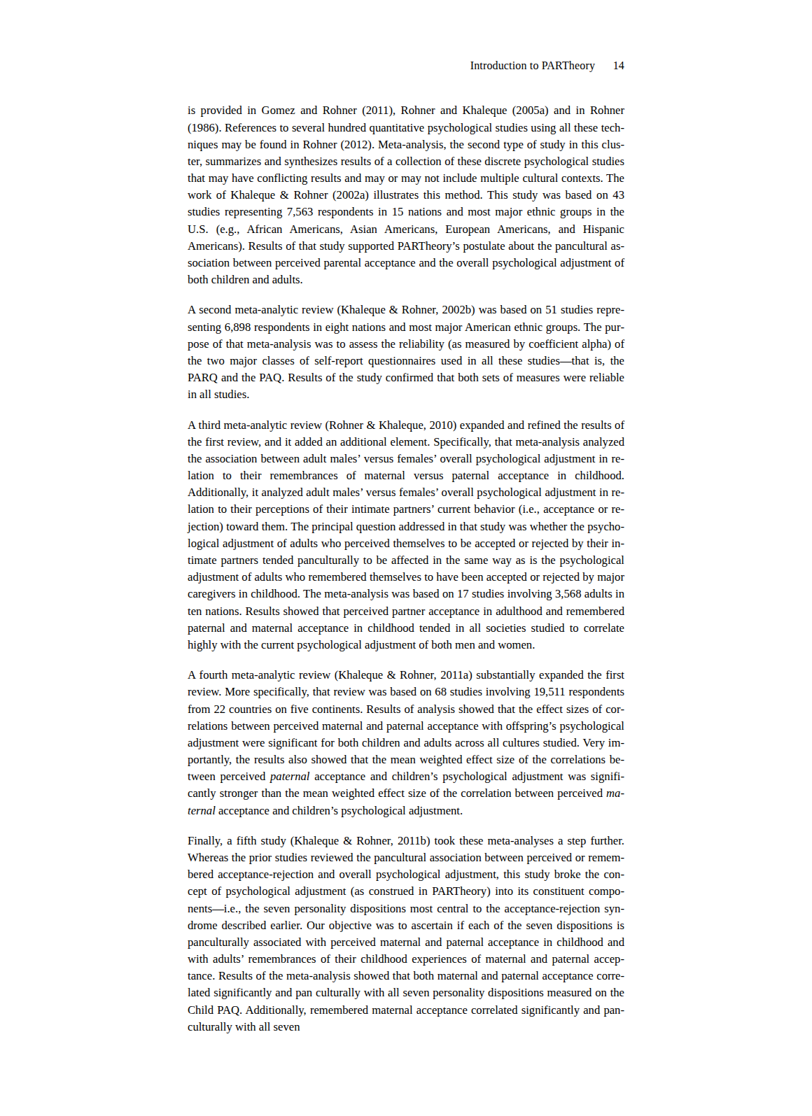Introduction to PARTheory14
is provided in Gomez and Rohner (2011), Rohner and Khaleque (2005a) and in Rohner (1986). References to several hundred quantitative psychological studies using all these techniques may be found in Rohner (2012). Meta-analysis, the second type of study in this cluster, summarizes and synthesizes results of a collection of these discrete psychological studies that may have conflicting results and may or may not include multiple cultural contexts. The work of Khaleque & Rohner (2002a) illustrates this method. This study was based on 43 studies representing 7,563 respondents in 15 nations and most major ethnic groups in the U.S. (e.g., African Americans, Asian Americans, European Americans, and Hispanic Americans). Results of that study supported PARTheory’s postulate about the pancultural association between perceived parental acceptance and the overall psychological adjustment of both children and adults.
A second meta-analytic review (Khaleque & Rohner, 2002b) was based on 51 studies representing 6,898 respondents in eight nations and most major American ethnic groups. The purpose of that meta-analysis was to assess the reliability (as measured by coefficient alpha) of the two major classes of self-report questionnaires used in all these studies—that is, the PARQ and the PAQ. Results of the study confirmed that both sets of measures were reliable in all studies.
A third meta-analytic review (Rohner & Khaleque, 2010) expanded and refined the results of the first review, and it added an additional element. Specifically, that meta-analysis analyzed the association between adult males’ versus females’ overall psychological adjustment in relation to their remembrances of maternal versus paternal acceptance in childhood. Additionally, it analyzed adult males’ versus females’ overall psychological adjustment in relation to their perceptions of their intimate partners’ current behavior (i.e., acceptance or rejection) toward them. The principal question addressed in that study was whether the psychological adjustment of adults who perceived themselves to be accepted or rejected by their intimate partners tended panculturally to be affected in the same way as is the psychological adjustment of adults who remembered themselves to have been accepted or rejected by major caregivers in childhood. The meta-analysis was based on 17 studies involving 3,568 adults in ten nations. Results showed that perceived partner acceptance in adulthood and remembered paternal and maternal acceptance in childhood tended in all societies studied to correlate highly with the current psychological adjustment of both men and women.
A fourth meta-analytic review (Khaleque & Rohner, 2011a) substantially expanded the first review. More specifically, that review was based on 68 studies involving 19,511 respondents from 22 countries on five continents. Results of analysis showed that the effect sizes of correlations between perceived maternal and paternal acceptance with offspring’s psychological adjustment were significant for both children and adults across all cultures studied. Very importantly, the results also showed that the mean weighted effect size of the correlations between perceived paternal acceptance and children’s psychological adjustment was significantly stronger than the mean weighted effect size of the correlation between perceived maternal acceptance and children’s psychological adjustment.
Finally, a fifth study (Khaleque & Rohner, 2011b) took these meta-analyses a step further. Whereas the prior studies reviewed the pancultural association between perceived or remembered acceptance-rejection and overall psychological adjustment, this study broke the concept of psychological adjustment (as construed in PARTheory) into its constituent components—i.e., the seven personality dispositions most central to the acceptance-rejection syndrome described earlier. Our objective was to ascertain if each of the seven dispositions is panculturally associated with perceived maternal and paternal acceptance in childhood and with adults’ remembrances of their childhood experiences of maternal and paternal acceptance. Results of the meta-analysis showed that both maternal and paternal acceptance correlated significantly and pan culturally with all seven personality dispositions measured on the Child PAQ. Additionally, remembered maternal acceptance correlated significantly and panculturally with all seven